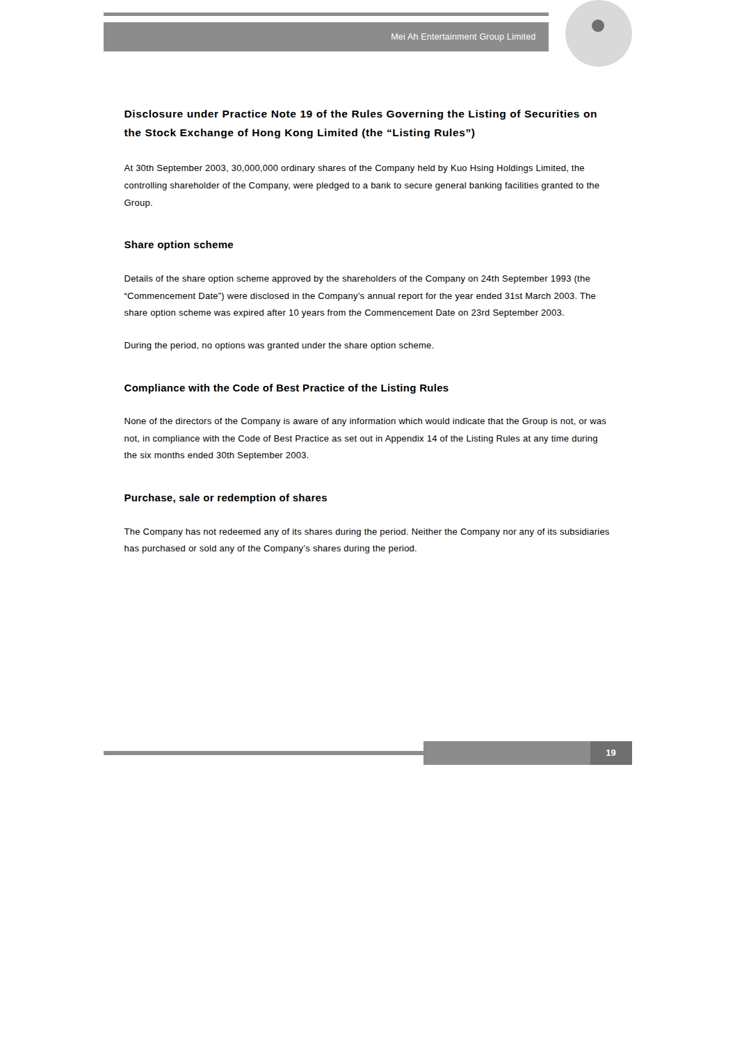Mei Ah Entertainment Group Limited
Disclosure under Practice Note 19 of the Rules Governing the Listing of Securities on the Stock Exchange of Hong Kong Limited (the “Listing Rules”)
At 30th September 2003, 30,000,000 ordinary shares of the Company held by Kuo Hsing Holdings Limited, the controlling shareholder of the Company, were pledged to a bank to secure general banking facilities granted to the Group.
Share option scheme
Details of the share option scheme approved by the shareholders of the Company on 24th September 1993 (the “Commencement Date”) were disclosed in the Company’s annual report for the year ended 31st March 2003. The share option scheme was expired after 10 years from the Commencement Date on 23rd September 2003.
During the period, no options was granted under the share option scheme.
Compliance with the Code of Best Practice of the Listing Rules
None of the directors of the Company is aware of any information which would indicate that the Group is not, or was not, in compliance with the Code of Best Practice as set out in Appendix 14 of the Listing Rules at any time during the six months ended 30th September 2003.
Purchase, sale or redemption of shares
The Company has not redeemed any of its shares during the period. Neither the Company nor any of its subsidiaries has purchased or sold any of the Company’s shares during the period.
19